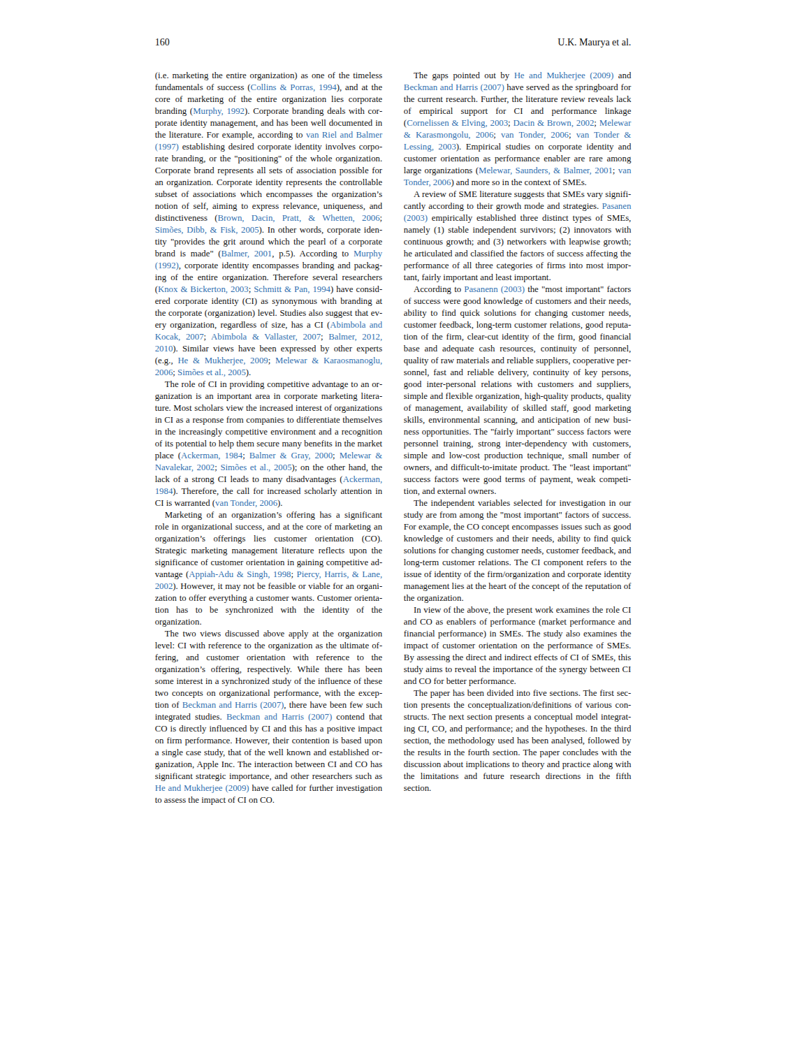160 U.K. Maurya et al.
(i.e. marketing the entire organization) as one of the timeless fundamentals of success (Collins & Porras, 1994), and at the core of marketing of the entire organization lies corporate branding (Murphy, 1992). Corporate branding deals with corporate identity management, and has been well documented in the literature. For example, according to van Riel and Balmer (1997) establishing desired corporate identity involves corporate branding, or the "positioning" of the whole organization. Corporate brand represents all sets of association possible for an organization. Corporate identity represents the controllable subset of associations which encompasses the organization’s notion of self, aiming to express relevance, uniqueness, and distinctiveness (Brown, Dacin, Pratt, & Whetten, 2006; Simões, Dibb, & Fisk, 2005). In other words, corporate identity "provides the grit around which the pearl of a corporate brand is made" (Balmer, 2001, p.5). According to Murphy (1992), corporate identity encompasses branding and packaging of the entire organization. Therefore several researchers (Knox & Bickerton, 2003; Schmitt & Pan, 1994) have considered corporate identity (CI) as synonymous with branding at the corporate (organization) level. Studies also suggest that every organization, regardless of size, has a CI (Abimbola and Kocak, 2007; Abimbola & Vallaster, 2007; Balmer, 2012, 2010). Similar views have been expressed by other experts (e.g., He & Mukherjee, 2009; Melewar & Karaosmanoglu, 2006; Simões et al., 2005).
The role of CI in providing competitive advantage to an organization is an important area in corporate marketing literature. Most scholars view the increased interest of organizations in CI as a response from companies to differentiate themselves in the increasingly competitive environment and a recognition of its potential to help them secure many benefits in the market place (Ackerman, 1984; Balmer & Gray, 2000; Melewar & Navalekar, 2002; Simões et al., 2005); on the other hand, the lack of a strong CI leads to many disadvantages (Ackerman, 1984). Therefore, the call for increased scholarly attention in CI is warranted (van Tonder, 2006).
Marketing of an organization’s offering has a significant role in organizational success, and at the core of marketing an organization’s offerings lies customer orientation (CO). Strategic marketing management literature reflects upon the significance of customer orientation in gaining competitive advantage (Appiah-Adu & Singh, 1998; Piercy, Harris, & Lane, 2002). However, it may not be feasible or viable for an organization to offer everything a customer wants. Customer orientation has to be synchronized with the identity of the organization.
The two views discussed above apply at the organization level: CI with reference to the organization as the ultimate offering, and customer orientation with reference to the organization’s offering, respectively. While there has been some interest in a synchronized study of the influence of these two concepts on organizational performance, with the exception of Beckman and Harris (2007), there have been few such integrated studies. Beckman and Harris (2007) contend that CO is directly influenced by CI and this has a positive impact on firm performance. However, their contention is based upon a single case study, that of the well known and established organization, Apple Inc. The interaction between CI and CO has significant strategic importance, and other researchers such as He and Mukherjee (2009) have called for further investigation to assess the impact of CI on CO.
The gaps pointed out by He and Mukherjee (2009) and Beckman and Harris (2007) have served as the springboard for the current research. Further, the literature review reveals lack of empirical support for CI and performance linkage (Cornelissen & Elving, 2003; Dacin & Brown, 2002; Melewar & Karasmongolu, 2006; van Tonder, 2006; van Tonder & Lessing, 2003). Empirical studies on corporate identity and customer orientation as performance enabler are rare among large organizations (Melewar, Saunders, & Balmer, 2001; van Tonder, 2006) and more so in the context of SMEs.
A review of SME literature suggests that SMEs vary significantly according to their growth mode and strategies. Pasanen (2003) empirically established three distinct types of SMEs, namely (1) stable independent survivors; (2) innovators with continuous growth; and (3) networkers with leapwise growth; he articulated and classified the factors of success affecting the performance of all three categories of firms into most important, fairly important and least important.
According to Pasanenn (2003) the "most important" factors of success were good knowledge of customers and their needs, ability to find quick solutions for changing customer needs, customer feedback, long-term customer relations, good reputation of the firm, clear-cut identity of the firm, good financial base and adequate cash resources, continuity of personnel, quality of raw materials and reliable suppliers, cooperative personnel, fast and reliable delivery, continuity of key persons, good inter-personal relations with customers and suppliers, simple and flexible organization, high-quality products, quality of management, availability of skilled staff, good marketing skills, environmental scanning, and anticipation of new business opportunities. The "fairly important" success factors were personnel training, strong inter-dependency with customers, simple and low-cost production technique, small number of owners, and difficult-to-imitate product. The "least important" success factors were good terms of payment, weak competition, and external owners.
The independent variables selected for investigation in our study are from among the "most important" factors of success. For example, the CO concept encompasses issues such as good knowledge of customers and their needs, ability to find quick solutions for changing customer needs, customer feedback, and long-term customer relations. The CI component refers to the issue of identity of the firm/organization and corporate identity management lies at the heart of the concept of the reputation of the organization.
In view of the above, the present work examines the role CI and CO as enablers of performance (market performance and financial performance) in SMEs. The study also examines the impact of customer orientation on the performance of SMEs. By assessing the direct and indirect effects of CI of SMEs, this study aims to reveal the importance of the synergy between CI and CO for better performance.
The paper has been divided into five sections. The first section presents the conceptualization/definitions of various constructs. The next section presents a conceptual model integrating CI, CO, and performance; and the hypotheses. In the third section, the methodology used has been analysed, followed by the results in the fourth section. The paper concludes with the discussion about implications to theory and practice along with the limitations and future research directions in the fifth section.